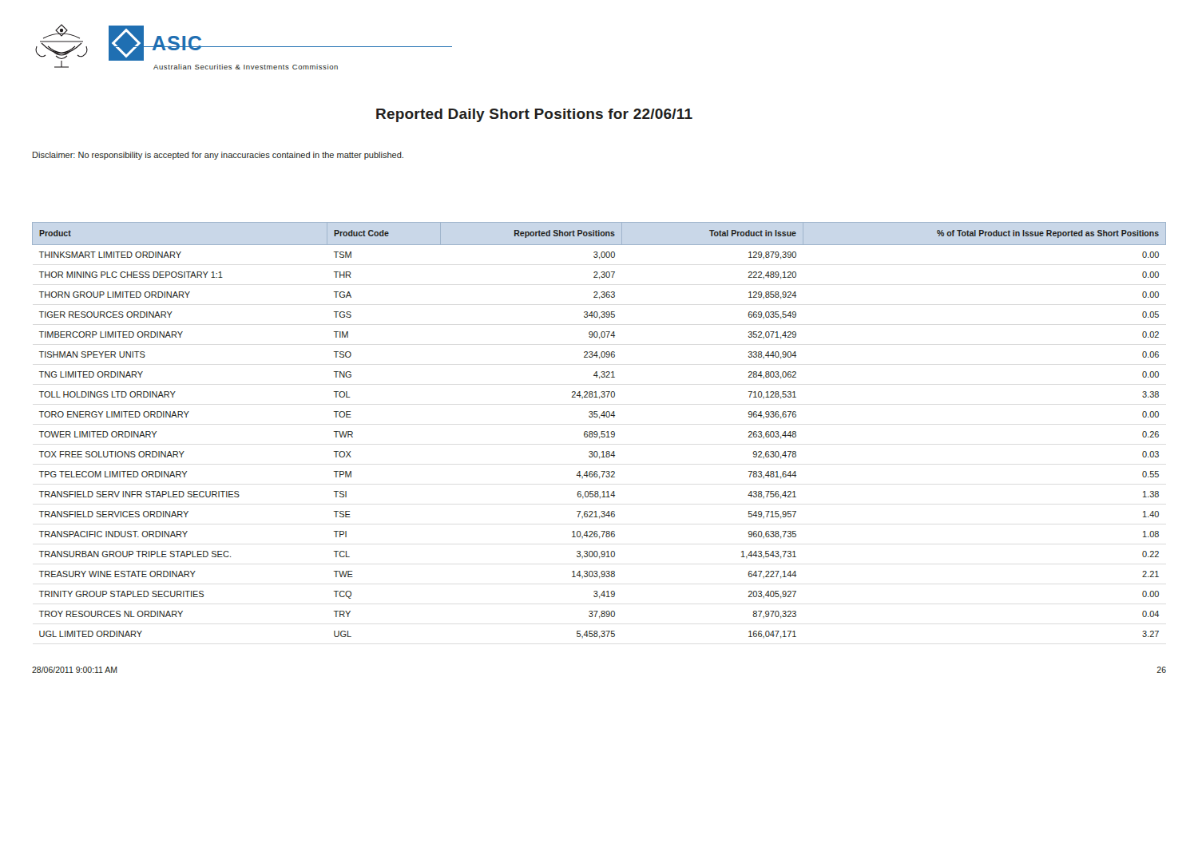ASIC
Australian Securities & Investments Commission
Reported Daily Short Positions for 22/06/11
Disclaimer: No responsibility is accepted for any inaccuracies contained in the matter published.
| Product | Product Code | Reported Short Positions | Total Product in Issue | % of Total Product in Issue Reported as Short Positions |
| --- | --- | --- | --- | --- |
| THINKSMART LIMITED ORDINARY | TSM | 3,000 | 129,879,390 | 0.00 |
| THOR MINING PLC CHESS DEPOSITARY 1:1 | THR | 2,307 | 222,489,120 | 0.00 |
| THORN GROUP LIMITED ORDINARY | TGA | 2,363 | 129,858,924 | 0.00 |
| TIGER RESOURCES ORDINARY | TGS | 340,395 | 669,035,549 | 0.05 |
| TIMBERCORP LIMITED ORDINARY | TIM | 90,074 | 352,071,429 | 0.02 |
| TISHMAN SPEYER UNITS | TSO | 234,096 | 338,440,904 | 0.06 |
| TNG LIMITED ORDINARY | TNG | 4,321 | 284,803,062 | 0.00 |
| TOLL HOLDINGS LTD ORDINARY | TOL | 24,281,370 | 710,128,531 | 3.38 |
| TORO ENERGY LIMITED ORDINARY | TOE | 35,404 | 964,936,676 | 0.00 |
| TOWER LIMITED ORDINARY | TWR | 689,519 | 263,603,448 | 0.26 |
| TOX FREE SOLUTIONS ORDINARY | TOX | 30,184 | 92,630,478 | 0.03 |
| TPG TELECOM LIMITED ORDINARY | TPM | 4,466,732 | 783,481,644 | 0.55 |
| TRANSFIELD SERV INFR STAPLED SECURITIES | TSI | 6,058,114 | 438,756,421 | 1.38 |
| TRANSFIELD SERVICES ORDINARY | TSE | 7,621,346 | 549,715,957 | 1.40 |
| TRANSPACIFIC INDUST. ORDINARY | TPI | 10,426,786 | 960,638,735 | 1.08 |
| TRANSURBAN GROUP TRIPLE STAPLED SEC. | TCL | 3,300,910 | 1,443,543,731 | 0.22 |
| TREASURY WINE ESTATE ORDINARY | TWE | 14,303,938 | 647,227,144 | 2.21 |
| TRINITY GROUP STAPLED SECURITIES | TCQ | 3,419 | 203,405,927 | 0.00 |
| TROY RESOURCES NL ORDINARY | TRY | 37,890 | 87,970,323 | 0.04 |
| UGL LIMITED ORDINARY | UGL | 5,458,375 | 166,047,171 | 3.27 |
28/06/2011 9:00:11 AM 26